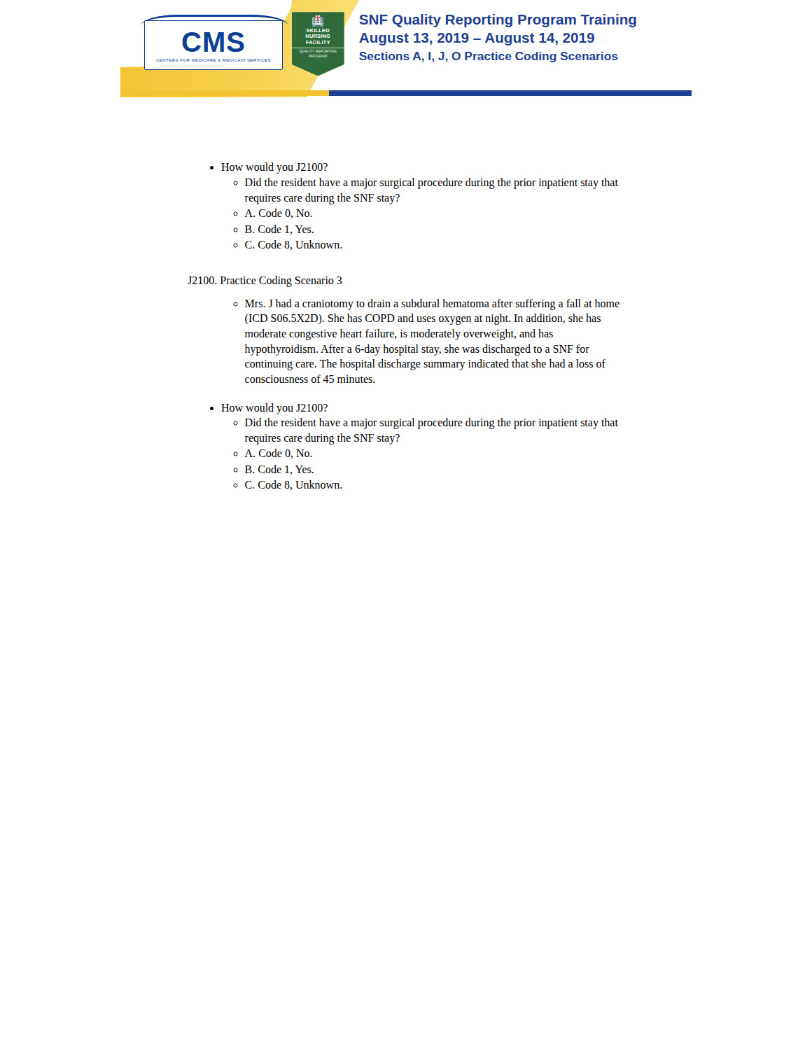CMS
Centers for Medicare & Medicaid Services
🏥
Skilled
Nursing
Facility
Quality Reporting Program
SNF Quality Reporting Program Training
August 13, 2019 – August 14, 2019
Sections A, I, J, O Practice Coding Scenarios
How would you J2100?
Did the resident have a major surgical procedure during the prior inpatient stay that requires care during the SNF stay?
A. Code 0, No.
B. Code 1, Yes.
C. Code 8, Unknown.
J2100. Practice Coding Scenario 3
Mrs. J had a craniotomy to drain a subdural hematoma after suffering a fall at home (ICD S06.5X2D). She has COPD and uses oxygen at night. In addition, she has moderate congestive heart failure, is moderately overweight, and has hypothyroidism. After a 6-day hospital stay, she was discharged to a SNF for continuing care. The hospital discharge summary indicated that she had a loss of consciousness of 45 minutes.
How would you J2100?
Did the resident have a major surgical procedure during the prior inpatient stay that requires care during the SNF stay?
A. Code 0, No.
B. Code 1, Yes.
C. Code 8, Unknown.